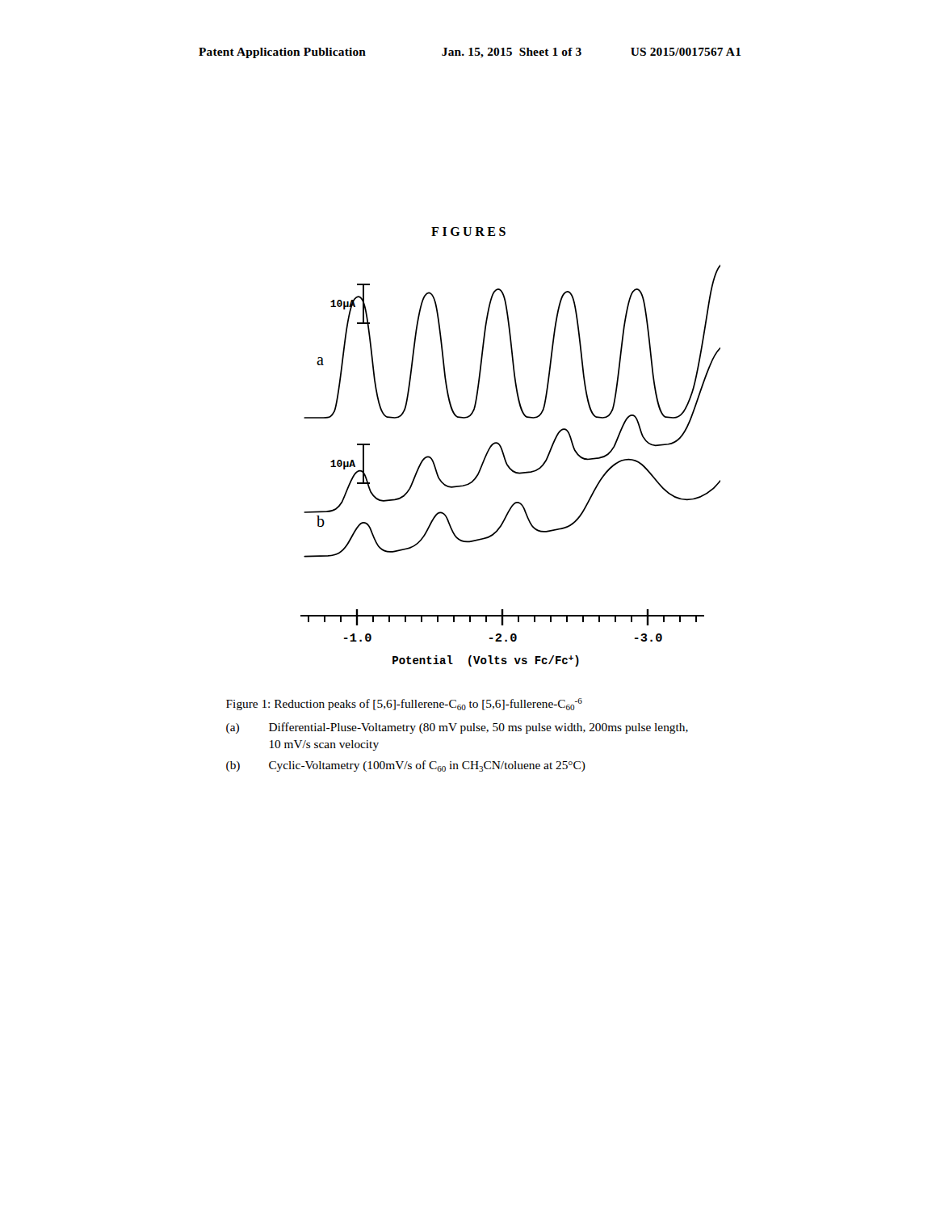Patent Application Publication
Jan. 15, 2015 Sheet 1 of 3
US 2015/0017567 A1
FIGURES
10µA 10µA a b -1.0 -2.0 -3.0 Potential (Volts vs Fc/Fc+)
Figure 1: Reduction peaks of [5,6]-fullerene-C60 to [5,6]-fullerene-C60-6
(a)
Differential-Pluse-Voltametry (80 mV pulse, 50 ms pulse width, 200ms pulse length, 10 mV/s scan velocity
(b)
Cyclic-Voltametry (100mV/s of C60 in CH3CN/toluene at 25°C)